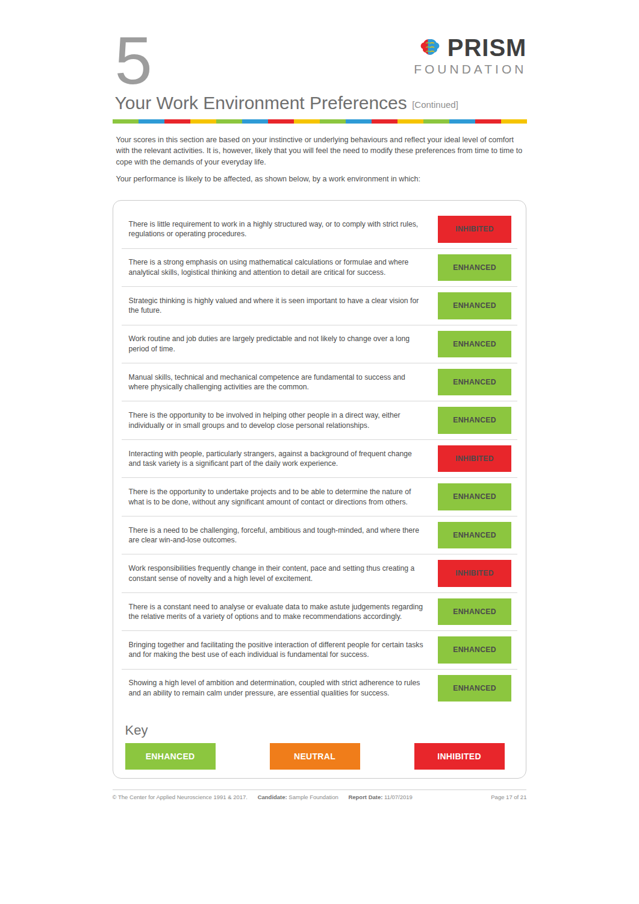PRISM
FOUNDATION
5
Your Work Environment Preferences [Continued]
Your scores in this section are based on your instinctive or underlying behaviours and reflect your ideal level of comfort with the relevant activities. It is, however, likely that you will feel the need to modify these preferences from time to time to cope with the demands of your everyday life.
Your performance is likely to be affected, as shown below, by a work environment in which:
| There is little requirement to work in a highly structured way, or to comply with strict rules, regulations or operating procedures. | INHIBITED |
| There is a strong emphasis on using mathematical calculations or formulae and where analytical skills, logistical thinking and attention to detail are critical for success. | ENHANCED |
| Strategic thinking is highly valued and where it is seen important to have a clear vision for the future. | ENHANCED |
| Work routine and job duties are largely predictable and not likely to change over a long period of time. | ENHANCED |
| Manual skills, technical and mechanical competence are fundamental to success and where physically challenging activities are the common. | ENHANCED |
| There is the opportunity to be involved in helping other people in a direct way, either individually or in small groups and to develop close personal relationships. | ENHANCED |
| Interacting with people, particularly strangers, against a background of frequent change and task variety is a significant part of the daily work experience. | INHIBITED |
| There is the opportunity to undertake projects and to be able to determine the nature of what is to be done, without any significant amount of contact or directions from others. | ENHANCED |
| There is a need to be challenging, forceful, ambitious and tough-minded, and where there are clear win-and-lose outcomes. | ENHANCED |
| Work responsibilities frequently change in their content, pace and setting thus creating a constant sense of novelty and a high level of excitement. | INHIBITED |
| There is a constant need to analyse or evaluate data to make astute judgements regarding the relative merits of a variety of options and to make recommendations accordingly. | ENHANCED |
| Bringing together and facilitating the positive interaction of different people for certain tasks and for making the best use of each individual is fundamental for success. | ENHANCED |
| Showing a high level of ambition and determination, coupled with strict adherence to rules and an ability to remain calm under pressure, are essential qualities for success. | ENHANCED |
Key
ENHANCED
NEUTRAL
INHIBITED
© The Center for Applied Neuroscience 1991 & 2017. Candidate: Sample Foundation Report Date: 11/07/2019
Page 17 of 21